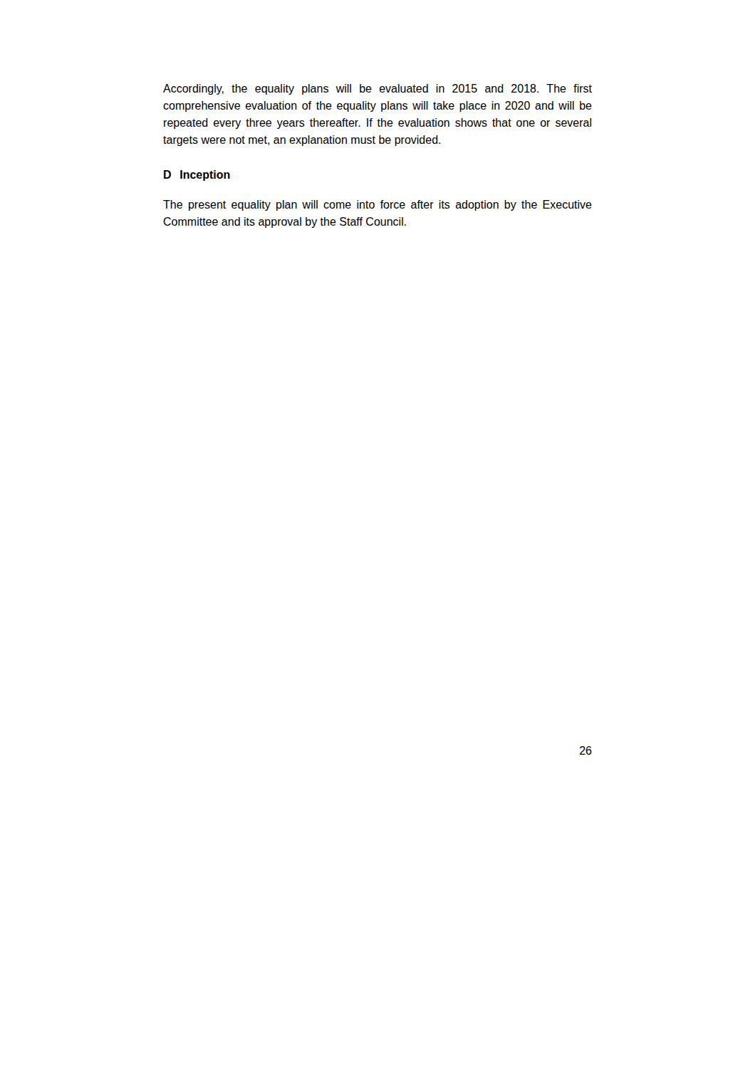Accordingly, the equality plans will be evaluated in 2015 and 2018. The first comprehensive evaluation of the equality plans will take place in 2020 and will be repeated every three years thereafter. If the evaluation shows that one or several targets were not met, an explanation must be provided.
DInception
The present equality plan will come into force after its adoption by the Executive Committee and its approval by the Staff Council.
26